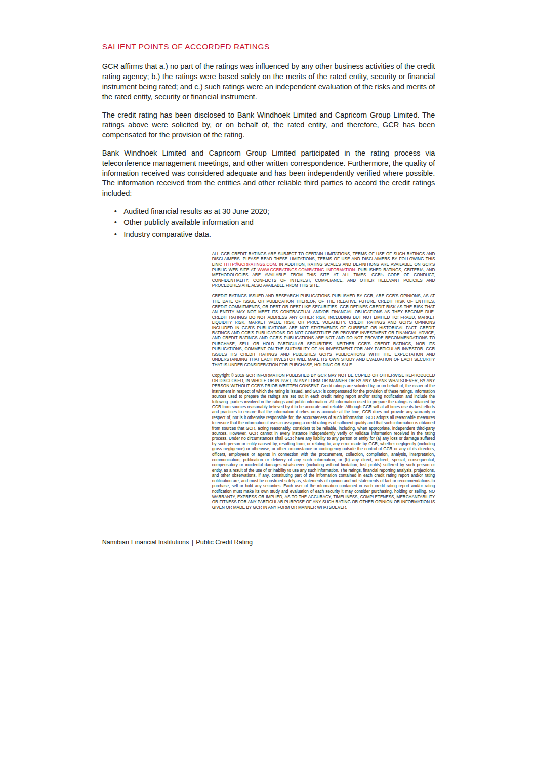Salient Points of Accorded Ratings
GCR affirms that a.) no part of the ratings was influenced by any other business activities of the credit rating agency; b.) the ratings were based solely on the merits of the rated entity, security or financial instrument being rated; and c.) such ratings were an independent evaluation of the risks and merits of the rated entity, security or financial instrument.
The credit rating has been disclosed to Bank Windhoek Limited and Capricorn Group Limited. The ratings above were solicited by, or on behalf of, the rated entity, and therefore, GCR has been compensated for the provision of the rating.
Bank Windhoek Limited and Capricorn Group Limited participated in the rating process via teleconference management meetings, and other written correspondence. Furthermore, the quality of information received was considered adequate and has been independently verified where possible. The information received from the entities and other reliable third parties to accord the credit ratings included:
Audited financial results as at 30 June 2020;
Other publicly available information and
Industry comparative data.
ALL GCR CREDIT RATINGS ARE SUBJECT TO CERTAIN LIMITATIONS, TERMS OF USE OF SUCH RATINGS AND DISCLAIMERS. PLEASE READ THESE LIMITATIONS, TERMS OF USE AND DISCLAIMERS BY FOLLOWING THIS LINK: HTTP://GCRRATINGS.COM. IN ADDITION, RATING SCALES AND DEFINITIONS ARE AVAILABLE ON GCR'S PUBLIC WEB SITE AT WWW.GCRRATINGS.COM/RATING_INFORMATION. PUBLISHED RATINGS, CRITERIA, AND METHODOLOGIES ARE AVAILABLE FROM THIS SITE AT ALL TIMES. GCR's CODE OF CONDUCT, CONFIDENTIALITY, CONFLICTS OF INTEREST, COMPLIANCE, AND OTHER RELEVANT POLICIES AND PROCEDURES ARE ALSO AVAILABLE FROM THIS SITE.
CREDIT RATINGS ISSUED AND RESEARCH PUBLICATIONS PUBLISHED BY GCR, ARE GCR'S OPINIONS, AS AT THE DATE OF ISSUE OR PUBLICATION THEREOF, OF THE RELATIVE FUTURE CREDIT RISK OF ENTITIES, CREDIT COMMITMENTS, OR DEBT OR DEBT-LIKE SECURITIES. GCR DEFINES CREDIT RISK AS THE RISK THAT AN ENTITY MAY NOT MEET ITS CONTRACTUAL AND/OR FINANCIAL OBLIGATIONS AS THEY BECOME DUE. CREDIT RATINGS DO NOT ADDRESS ANY OTHER RISK, INCLUDING BUT NOT LIMITED TO: FRAUD, MARKET LIQUIDITY RISK, MARKET VALUE RISK, OR PRICE VOLATILITY. CREDIT RATINGS AND GCR'S OPINIONS INCLUDED IN GCR'S PUBLICATIONS ARE NOT STATEMENTS OF CURRENT OR HISTORICAL FACT. CREDIT RATINGS AND GCR'S PUBLICATIONS DO NOT CONSTITUTE OR PROVIDE INVESTMENT OR FINANCIAL ADVICE, AND CREDIT RATINGS AND GCR'S PUBLICATIONS ARE NOT AND DO NOT PROVIDE RECOMMENDATIONS TO PURCHASE, SELL OR HOLD PARTICULAR SECURITIES. NEITHER GCR'S CREDIT RATINGS, NOR ITS PUBLICATIONS, COMMENT ON THE SUITABILITY OF AN INVESTMENT FOR ANY PARTICULAR INVESTOR. GCR ISSUES ITS CREDIT RATINGS AND PUBLISHES GCR'S PUBLICATIONS WITH THE EXPECTATION AND UNDERSTANDING THAT EACH INVESTOR WILL MAKE ITS OWN STUDY AND EVALUATION OF EACH SECURITY THAT IS UNDER CONSIDERATION FOR PURCHASE, HOLDING OR SALE.
Copyright © 2019 GCR INFORMATION PUBLISHED BY GCR MAY NOT BE COPIED OR OTHERWISE REPRODUCED OR DISCLOSED, IN WHOLE OR IN PART, IN ANY FORM OR MANNER OR BY ANY MEANS WHATSOEVER, BY ANY PERSON WITHOUT GCR'S PRIOR WRITTEN CONSENT. Credit ratings are solicited by, or on behalf of, the issuer of the instrument in respect of which the rating is issued, and GCR is compensated for the provision of these ratings. Information sources used to prepare the ratings are set out in each credit rating report and/or rating notification and include the following: parties involved in the ratings and public information. All information used to prepare the ratings is obtained by GCR from sources reasonably believed by it to be accurate and reliable. Although GCR will at all times use its best efforts and practices to ensure that the information it relies on is accurate at the time, GCR does not provide any warranty in respect of, nor is it otherwise responsible for, the accurateness of such information. GCR adopts all reasonable measures to ensure that the information it uses in assigning a credit rating is of sufficient quality and that such information is obtained from sources that GCR, acting reasonably, considers to be reliable, including, when appropriate, independent third-party sources. However, GCR cannot in every instance independently verify or validate information received in the rating process. Under no circumstances shall GCR have any liability to any person or entity for (a) any loss or damage suffered by such person or entity caused by, resulting from, or relating to, any error made by GCR, whether negligently (including gross negligence) or otherwise, or other circumstance or contingency outside the control of GCR or any of its directors, officers, employees or agents in connection with the procurement, collection, compilation, analysis, interpretation, communication, publication or delivery of any such information, or (b) any direct, indirect, special, consequential, compensatory or incidental damages whatsoever (including without limitation, lost profits) suffered by such person or entity, as a result of the use of or inability to use any such information. The ratings, financial reporting analysis, projections, and other observations, if any, constituting part of the information contained in each credit rating report and/or rating notification are, and must be construed solely as, statements of opinion and not statements of fact or recommendations to purchase, sell or hold any securities. Each user of the information contained in each credit rating report and/or rating notification must make its own study and evaluation of each security it may consider purchasing, holding or selling. NO WARRANTY, EXPRESS OR IMPLIED, AS TO THE ACCURACY, TIMELINESS, COMPLETENESS, MERCHANTABILITY OR FITNESS FOR ANY PARTICULAR PURPOSE OF ANY SUCH RATING OR OTHER OPINION OR INFORMATION IS GIVEN OR MADE BY GCR IN ANY FORM OR MANNER WHATSOEVER.
Namibian Financial Institutions|Public Credit Rating